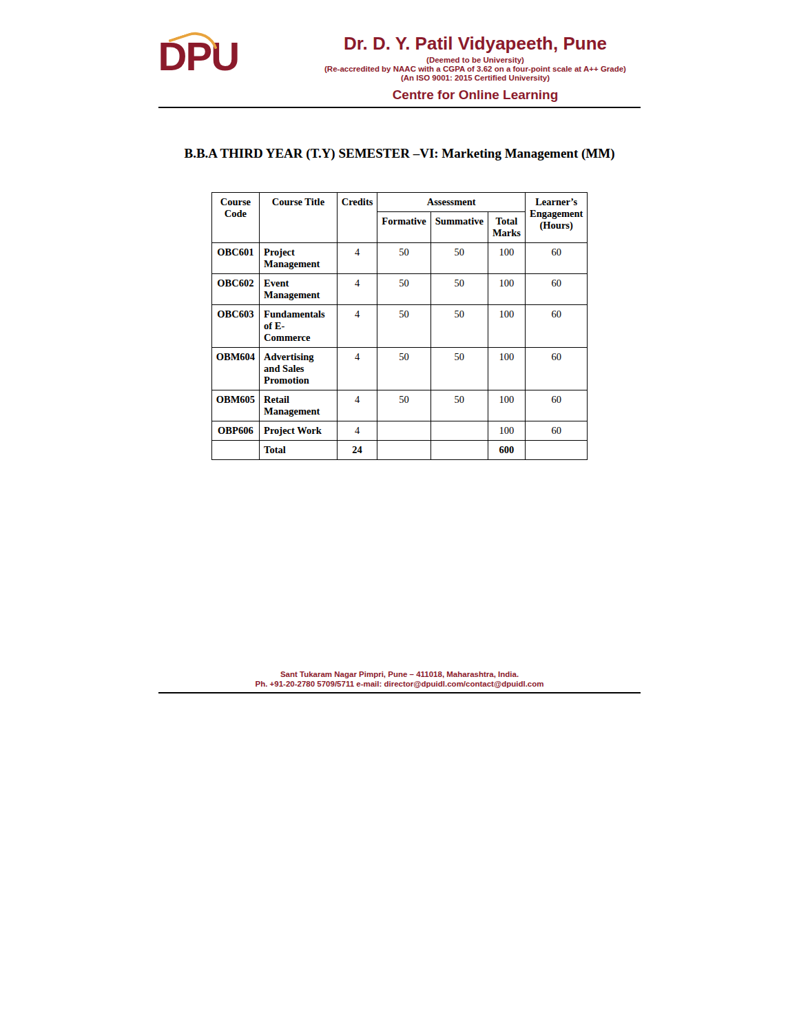DPU
Dr. D. Y. Patil Vidyapeeth, Pune
(Deemed to be University)
(Re-accredited by NAAC with a CGPA of 3.62 on a four-point scale at A++ Grade)
(An ISO 9001: 2015 Certified University)
Centre for Online Learning
B.B.A THIRD YEAR (T.Y) SEMESTER –VI: Marketing Management (MM)
| Course Code | Course Title | Credits | Assessment | Learner’s Engagement (Hours) |
| --- | --- | --- | --- | --- |
| Formative | Summative | Total Marks |
| OBC601 | Project Management | 4 | 50 | 50 | 100 | 60 |
| OBC602 | Event Management | 4 | 50 | 50 | 100 | 60 |
| OBC603 | Fundamentals of E- Commerce | 4 | 50 | 50 | 100 | 60 |
| OBM604 | Advertising and Sales Promotion | 4 | 50 | 50 | 100 | 60 |
| OBM605 | Retail Management | 4 | 50 | 50 | 100 | 60 |
| OBP606 | Project Work | 4 | | | 100 | 60 |
| | Total | 24 | | | 600 | |
Sant Tukaram Nagar Pimpri, Pune – 411018, Maharashtra, India.
Ph. +91-20-2780 5709/5711 e-mail: director@dpuidl.com/contact@dpuidl.com